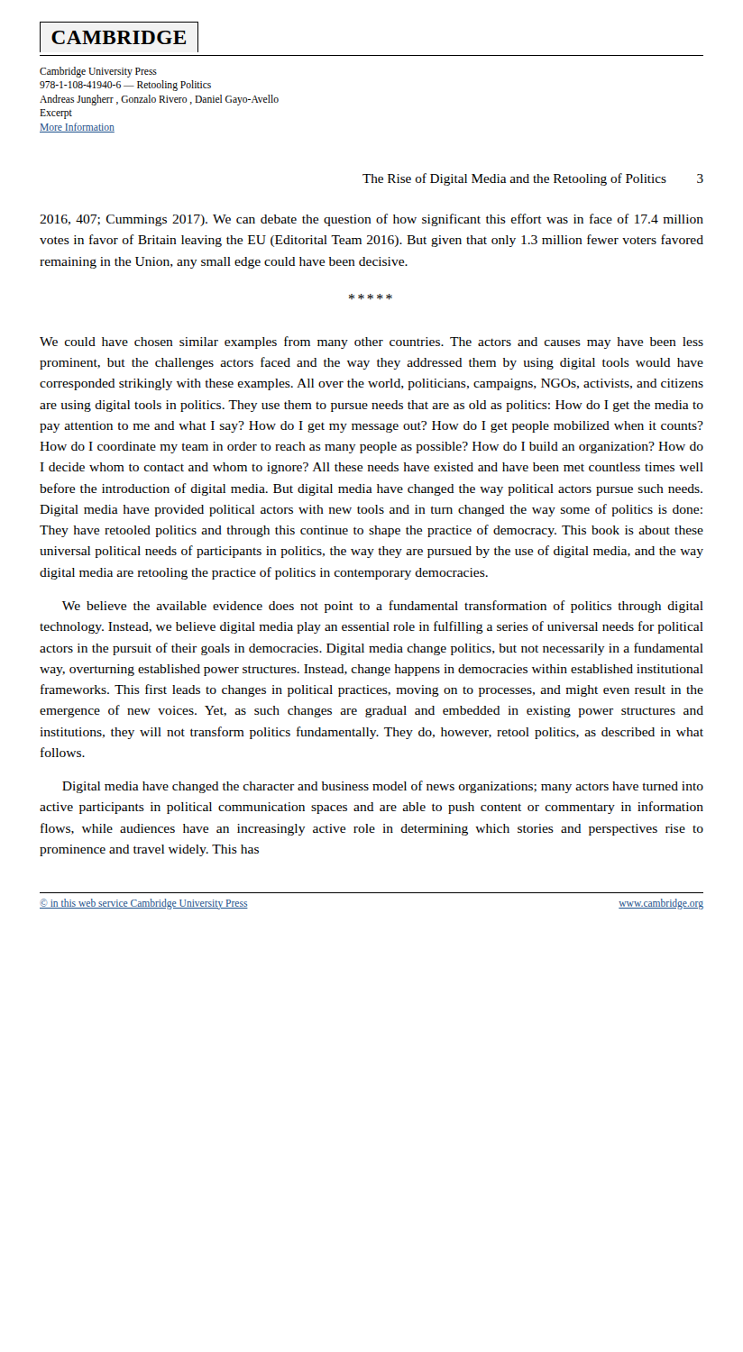CAMBRIDGE
Cambridge University Press
978-1-108-41940-6 — Retooling Politics
Andreas Jungherr , Gonzalo Rivero , Daniel Gayo-Avello
Excerpt
More Information
The Rise of Digital Media and the Retooling of Politics3
2016, 407; Cummings 2017). We can debate the question of how significant this effort was in face of 17.4 million votes in favor of Britain leaving the EU (Editorital Team 2016). But given that only 1.3 million fewer voters favored remaining in the Union, any small edge could have been decisive.
*****
We could have chosen similar examples from many other countries. The actors and causes may have been less prominent, but the challenges actors faced and the way they addressed them by using digital tools would have corresponded strikingly with these examples. All over the world, politicians, campaigns, NGOs, activists, and citizens are using digital tools in politics. They use them to pursue needs that are as old as politics: How do I get the media to pay attention to me and what I say? How do I get my message out? How do I get people mobilized when it counts? How do I coordinate my team in order to reach as many people as possible? How do I build an organization? How do I decide whom to contact and whom to ignore? All these needs have existed and have been met countless times well before the introduction of digital media. But digital media have changed the way political actors pursue such needs. Digital media have provided political actors with new tools and in turn changed the way some of politics is done: They have retooled politics and through this continue to shape the practice of democracy. This book is about these universal political needs of participants in politics, the way they are pursued by the use of digital media, and the way digital media are retooling the practice of politics in contemporary democracies.
We believe the available evidence does not point to a fundamental transformation of politics through digital technology. Instead, we believe digital media play an essential role in fulfilling a series of universal needs for political actors in the pursuit of their goals in democracies. Digital media change politics, but not necessarily in a fundamental way, overturning established power structures. Instead, change happens in democracies within established institutional frameworks. This first leads to changes in political practices, moving on to processes, and might even result in the emergence of new voices. Yet, as such changes are gradual and embedded in existing power structures and institutions, they will not transform politics fundamentally. They do, however, retool politics, as described in what follows.
Digital media have changed the character and business model of news organizations; many actors have turned into active participants in political communication spaces and are able to push content or commentary in information flows, while audiences have an increasingly active role in determining which stories and perspectives rise to prominence and travel widely. This has
© in this web service Cambridge University Press
www.cambridge.org